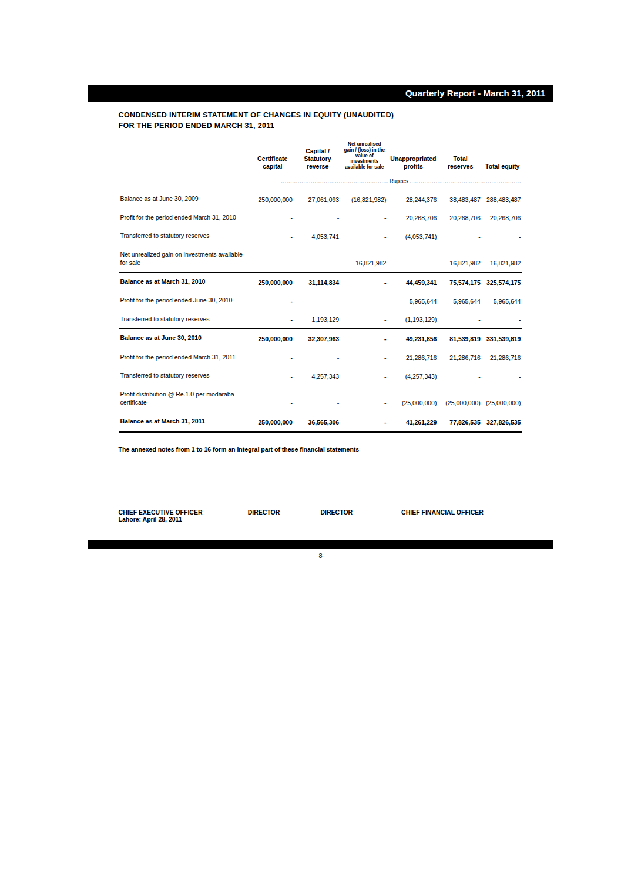Quarterly Report - March 31, 2011
CONDENSED INTERIM STATEMENT OF CHANGES IN EQUITY (UNAUDITED)
FOR THE PERIOD ENDED MARCH 31, 2011
| | Certificate capital | Capital / Statutory reverse | Net unrealised gain / (loss) in the value of investments available for sale | Unappropriated profits | Total reserves | Total equity |
| --- | --- | --- | --- | --- | --- | --- |
| | …………………………………………………. Rupees …………………………………………………… |
| Balance as at June 30, 2009 | 250,000,000 | 27,061,093 | (16,821,982) | 28,244,376 | 38,483,487 | 288,483,487 |
| Profit for the period ended March 31, 2010 | - | - | - | 20,268,706 | 20,268,706 | 20,268,706 |
| Transferred to statutory reserves | - | 4,053,741 | - | (4,053,741) | - | - |
| Net unrealized gain on investments available for sale | - | - | 16,821,982 | - | 16,821,982 | 16,821,982 |
| Balance as at March 31, 2010 | 250,000,000 | 31,114,834 | - | 44,459,341 | 75,574,175 | 325,574,175 |
| Profit for the period ended June 30, 2010 | - | - | - | 5,965,644 | 5,965,644 | 5,965,644 |
| Transferred to statutory reserves | - | 1,193,129 | - | (1,193,129) | - | - |
| Balance as at June 30, 2010 | 250,000,000 | 32,307,963 | - | 49,231,856 | 81,539,819 | 331,539,819 |
| Profit for the period ended March 31, 2011 | - | - | - | 21,286,716 | 21,286,716 | 21,286,716 |
| Transferred to statutory reserves | - | 4,257,343 | - | (4,257,343) | - | - |
| Profit distribution @ Re.1.0 per modaraba certificate | - | - | - | (25,000,000) | (25,000,000) | (25,000,000) |
| Balance as at March 31, 2011 | 250,000,000 | 36,565,306 | - | 41,261,229 | 77,826,535 | 327,826,535 |
The annexed notes from 1 to 16 form an integral part of these financial statements
CHIEF EXECUTIVE OFFICER
Lahore: April 28, 2011
DIRECTOR
DIRECTOR
CHIEF FINANCIAL OFFICER
8